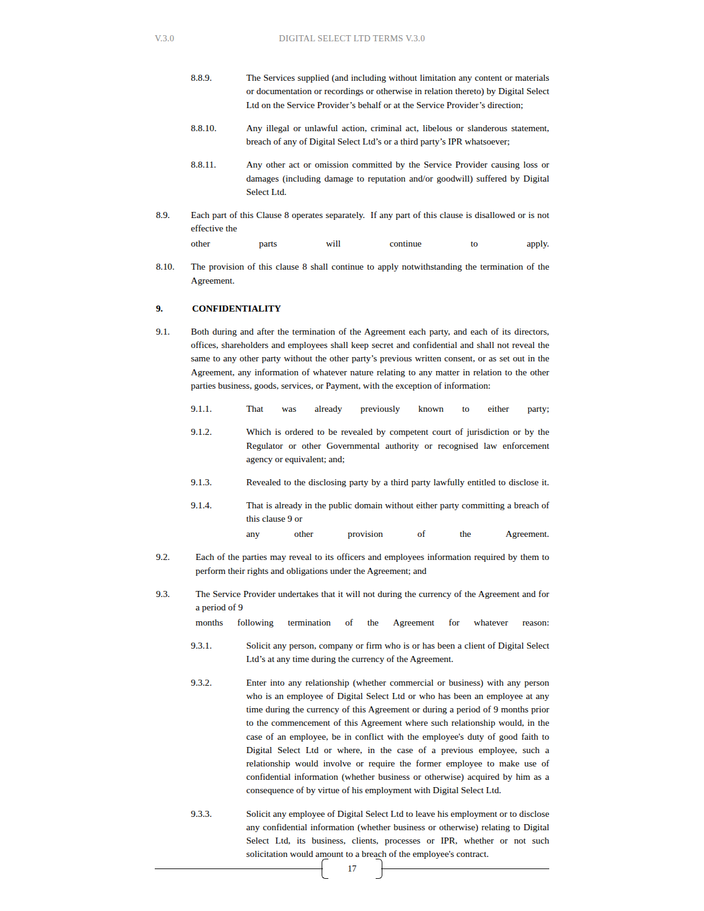V.3.0
DIGITAL SELECT LTD TERMS V.3.0
8.8.9.
The Services supplied (and including without limitation any content or materials or documentation or recordings or otherwise in relation thereto) by Digital Select Ltd on the Service Provider’s behalf or at the Service Provider’s direction;
8.8.10.
Any illegal or unlawful action, criminal act, libelous or slanderous statement, breach of any of Digital Select Ltd’s or a third party’s IPR whatsoever;
8.8.11.
Any other act or omission committed by the Service Provider causing loss or damages (including damage to reputation and/or goodwill) suffered by Digital Select Ltd.
8.9.
Each part of this Clause 8 operates separately. If any part of this clause is disallowed or is not effective the other parts will continue to apply.
8.10.
The provision of this clause 8 shall continue to apply notwithstanding the termination of the Agreement.
9.
CONFIDENTIALITY
9.1.
Both during and after the termination of the Agreement each party, and each of its directors, offices, shareholders and employees shall keep secret and confidential and shall not reveal the same to any other party without the other party’s previous written consent, or as set out in the Agreement, any information of whatever nature relating to any matter in relation to the other parties business, goods, services, or Payment, with the exception of information:
9.1.1.
That was already previously known to either party;
9.1.2.
Which is ordered to be revealed by competent court of jurisdiction or by the Regulator or other Governmental authority or recognised law enforcement agency or equivalent; and;
9.1.3.
Revealed to the disclosing party by athird party lawfully entitled to disclose it.
9.1.4.
That is already in the public domain without either party committing a breach of this clause 9 or any other provision of the Agreement.
9.2.
Each of the parties may reveal to its officers and employees information required by them to perform their rights and obligations under the Agreement; and
9.3.
The Service Provider undertakes that it will not during the currency of the Agreement and for a period of 9 months following termination of the Agreement for whatever reason:
9.3.1.
Solicit any person, company or firm who is or has been a client of Digital Select Ltd’s at any time during the currency of the Agreement.
9.3.2.
Enter into any relationship (whether commercial or business) with any person who is an employee of Digital Select Ltd or who has been an employee at any time during the currency of this Agreement or during a period of 9 months prior to the commencement of this Agreement where such relationship would, in the case of an employee, be in conflict with the employee's duty of good faith to Digital Select Ltd or where, in the case of a previous employee, such a relationship would involve or require the former employee to make use of confidential information (whether business or otherwise) acquired by him as a consequence of by virtue of his employment with Digital Select Ltd.
9.3.3.
Solicit any employee of Digital Select Ltd to leave his employment or to disclose any confidential information (whether business or otherwise) relating to Digital Select Ltd, its business, clients, processes or IPR, whether or not such solicitation would amount to a breach of the employee's contract.
17